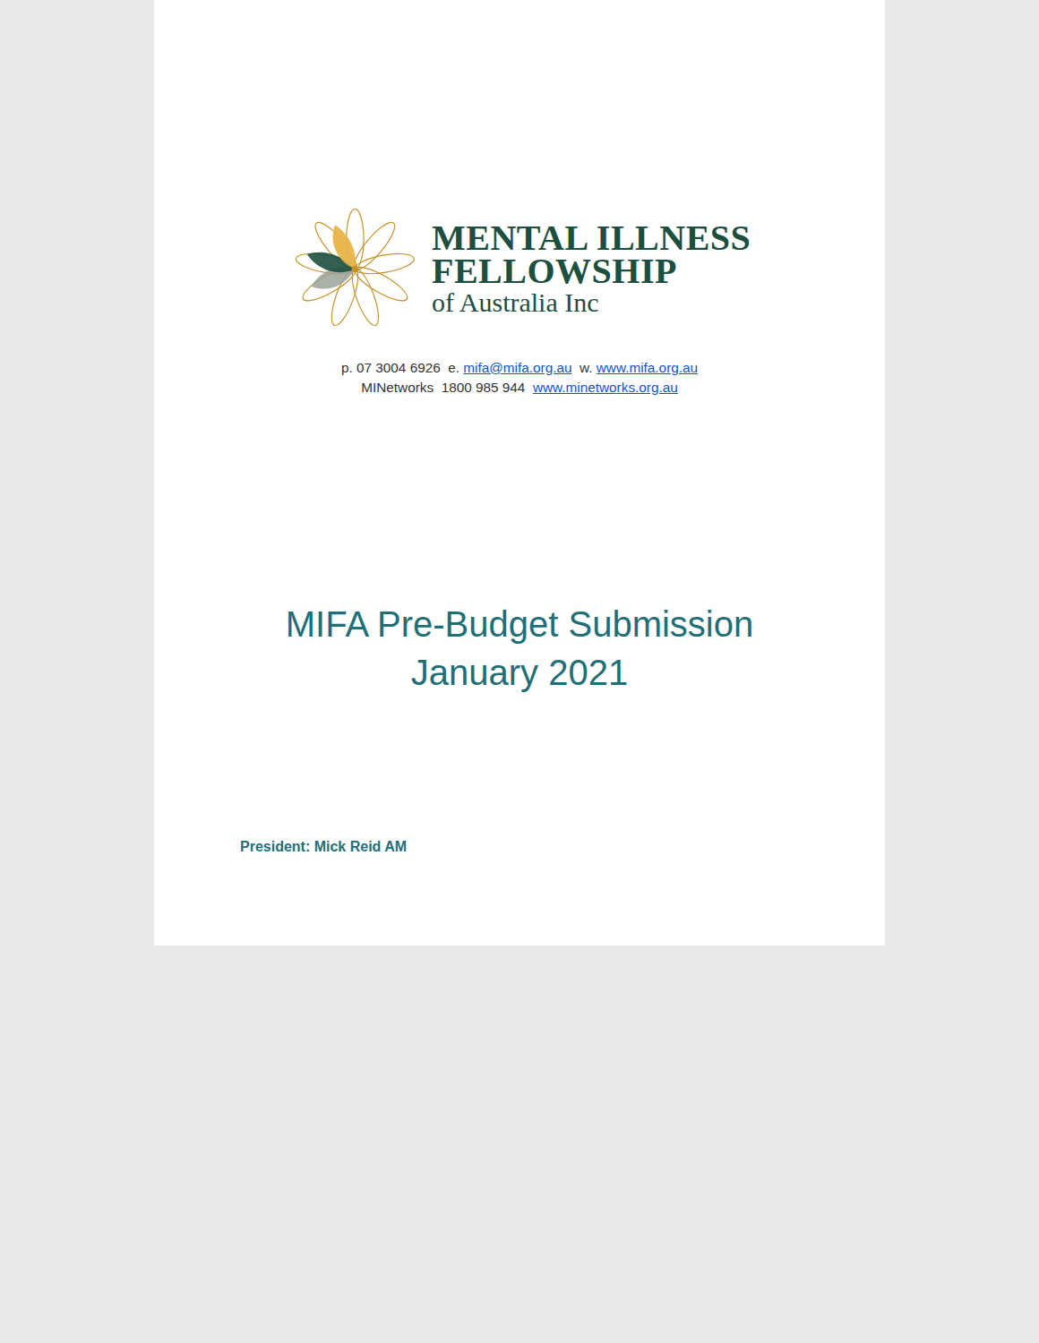MENTAL ILLNESS FELLOWSHIP of Australia Inc
p. 07 3004 6926 e. mifa@mifa.org.au w. www.mifa.org.au
MINetworks 1800 985 944 www.minetworks.org.au
MIFA Pre-Budget Submission January 2021
President: Mick Reid AM